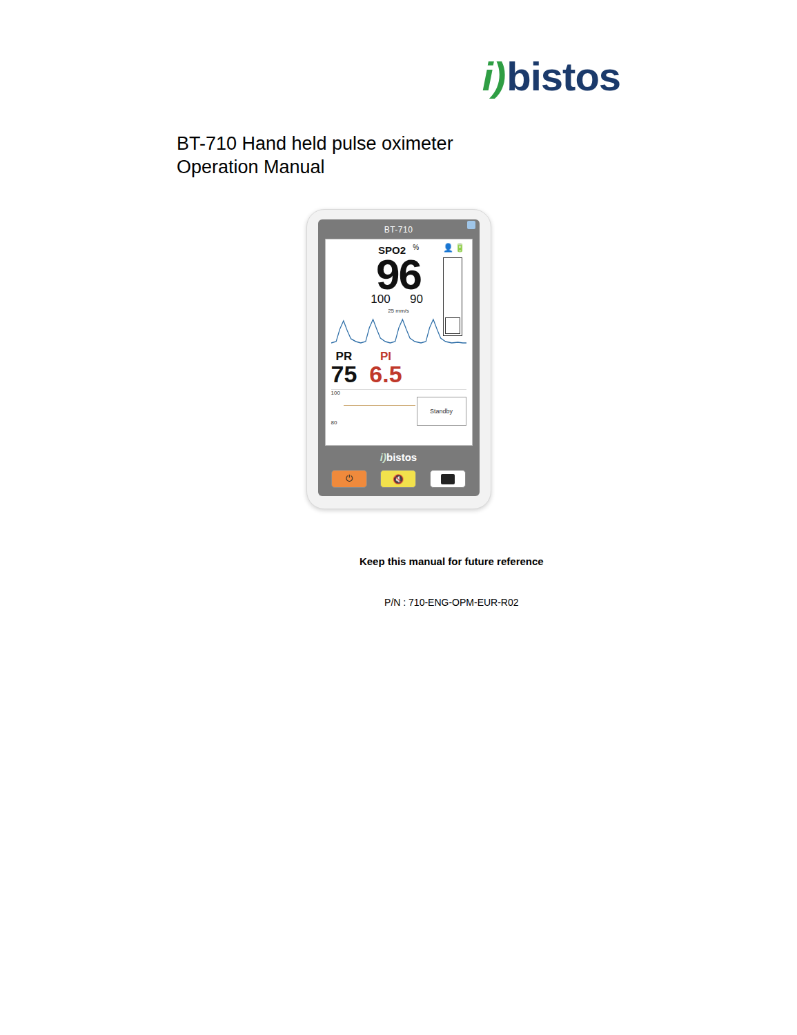i) bistos
BT-710 Hand held pulse oximeter
Operation Manual
BT-710
👤🔋
SPO2 %
96
10090
25 mm/s
PR
75
PI
6.5
100 80
Standby
i) bistos
⏻
🔇
Keep this manual for future reference
P/N : 710-ENG-OPM-EUR-R02